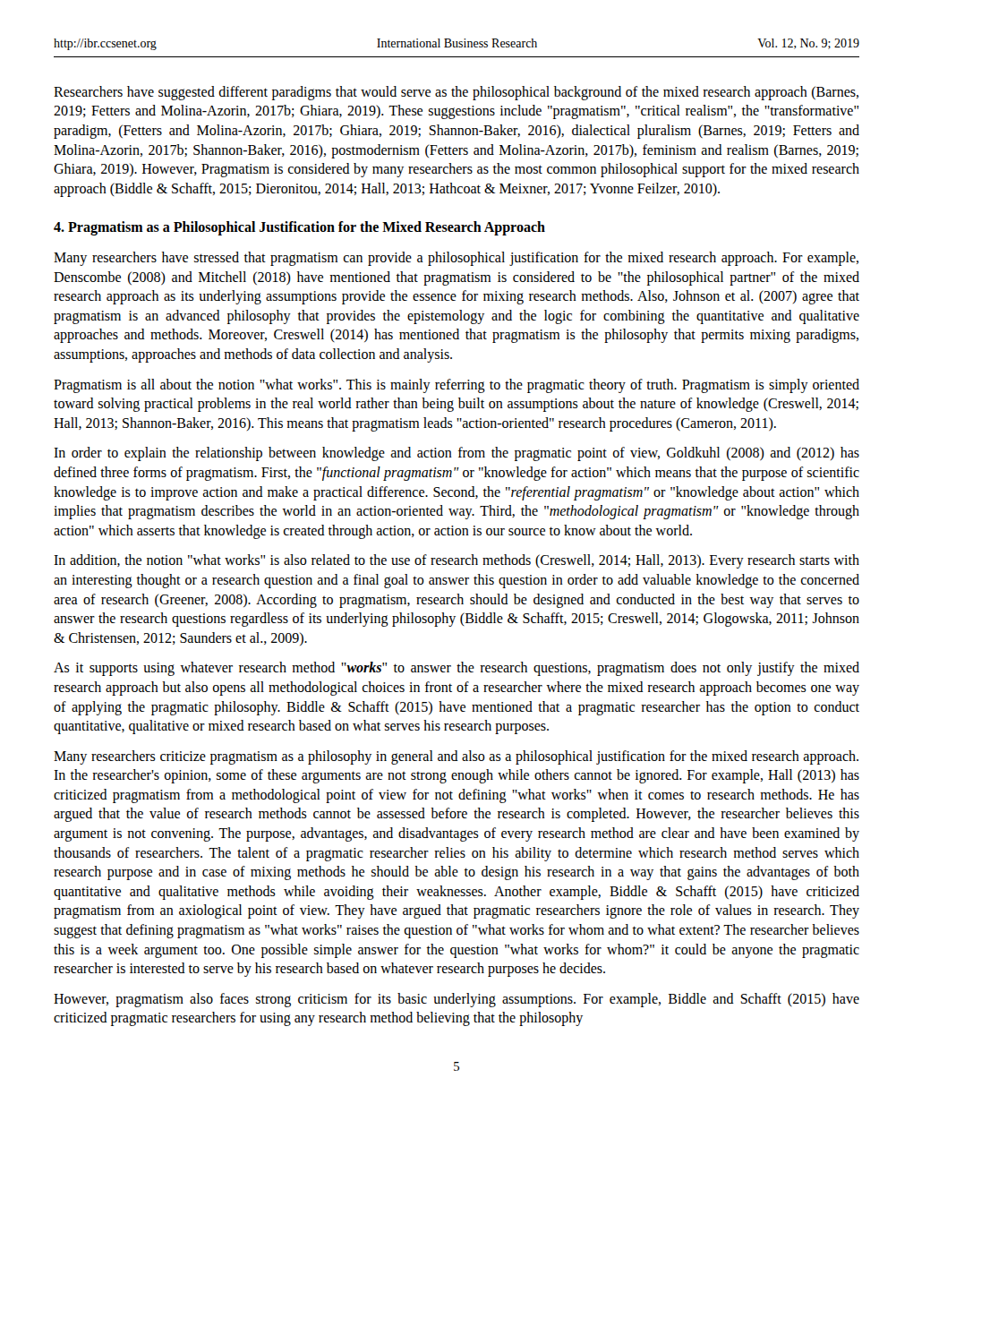http://ibr.ccsenet.org International Business Research Vol. 12, No. 9; 2019
Researchers have suggested different paradigms that would serve as the philosophical background of the mixed research approach (Barnes, 2019; Fetters and Molina-Azorin, 2017b; Ghiara, 2019). These suggestions include "pragmatism", "critical realism", the "transformative" paradigm, (Fetters and Molina-Azorin, 2017b; Ghiara, 2019; Shannon-Baker, 2016), dialectical pluralism (Barnes, 2019; Fetters and Molina-Azorin, 2017b; Shannon-Baker, 2016), postmodernism (Fetters and Molina-Azorin, 2017b), feminism and realism (Barnes, 2019; Ghiara, 2019). However, Pragmatism is considered by many researchers as the most common philosophical support for the mixed research approach (Biddle & Schafft, 2015; Dieronitou, 2014; Hall, 2013; Hathcoat & Meixner, 2017; Yvonne Feilzer, 2010).
4. Pragmatism as a Philosophical Justification for the Mixed Research Approach
Many researchers have stressed that pragmatism can provide a philosophical justification for the mixed research approach. For example, Denscombe (2008) and Mitchell (2018) have mentioned that pragmatism is considered to be "the philosophical partner" of the mixed research approach as its underlying assumptions provide the essence for mixing research methods. Also, Johnson et al. (2007) agree that pragmatism is an advanced philosophy that provides the epistemology and the logic for combining the quantitative and qualitative approaches and methods. Moreover, Creswell (2014) has mentioned that pragmatism is the philosophy that permits mixing paradigms, assumptions, approaches and methods of data collection and analysis.
Pragmatism is all about the notion "what works". This is mainly referring to the pragmatic theory of truth. Pragmatism is simply oriented toward solving practical problems in the real world rather than being built on assumptions about the nature of knowledge (Creswell, 2014; Hall, 2013; Shannon-Baker, 2016). This means that pragmatism leads "action-oriented" research procedures (Cameron, 2011).
In order to explain the relationship between knowledge and action from the pragmatic point of view, Goldkuhl (2008) and (2012) has defined three forms of pragmatism. First, the "functional pragmatism" or "knowledge for action" which means that the purpose of scientific knowledge is to improve action and make a practical difference. Second, the "referential pragmatism" or "knowledge about action" which implies that pragmatism describes the world in an action-oriented way. Third, the "methodological pragmatism" or "knowledge through action" which asserts that knowledge is created through action, or action is our source to know about the world.
In addition, the notion "what works" is also related to the use of research methods (Creswell, 2014; Hall, 2013). Every research starts with an interesting thought or a research question and a final goal to answer this question in order to add valuable knowledge to the concerned area of research (Greener, 2008). According to pragmatism, research should be designed and conducted in the best way that serves to answer the research questions regardless of its underlying philosophy (Biddle & Schafft, 2015; Creswell, 2014; Glogowska, 2011; Johnson & Christensen, 2012; Saunders et al., 2009).
As it supports using whatever research method "works" to answer the research questions, pragmatism does not only justify the mixed research approach but also opens all methodological choices in front of a researcher where the mixed research approach becomes one way of applying the pragmatic philosophy. Biddle & Schafft (2015) have mentioned that a pragmatic researcher has the option to conduct quantitative, qualitative or mixed research based on what serves his research purposes.
Many researchers criticize pragmatism as a philosophy in general and also as a philosophical justification for the mixed research approach. In the researcher's opinion, some of these arguments are not strong enough while others cannot be ignored. For example, Hall (2013) has criticized pragmatism from a methodological point of view for not defining "what works" when it comes to research methods. He has argued that the value of research methods cannot be assessed before the research is completed. However, the researcher believes this argument is not convening. The purpose, advantages, and disadvantages of every research method are clear and have been examined by thousands of researchers. The talent of a pragmatic researcher relies on his ability to determine which research method serves which research purpose and in case of mixing methods he should be able to design his research in a way that gains the advantages of both quantitative and qualitative methods while avoiding their weaknesses. Another example, Biddle & Schafft (2015) have criticized pragmatism from an axiological point of view. They have argued that pragmatic researchers ignore the role of values in research. They suggest that defining pragmatism as "what works" raises the question of "what works for whom and to what extent? The researcher believes this is a week argument too. One possible simple answer for the question "what works for whom?" it could be anyone the pragmatic researcher is interested to serve by his research based on whatever research purposes he decides.
However, pragmatism also faces strong criticism for its basic underlying assumptions. For example, Biddle and Schafft (2015) have criticized pragmatic researchers for using any research method believing that the philosophy
5